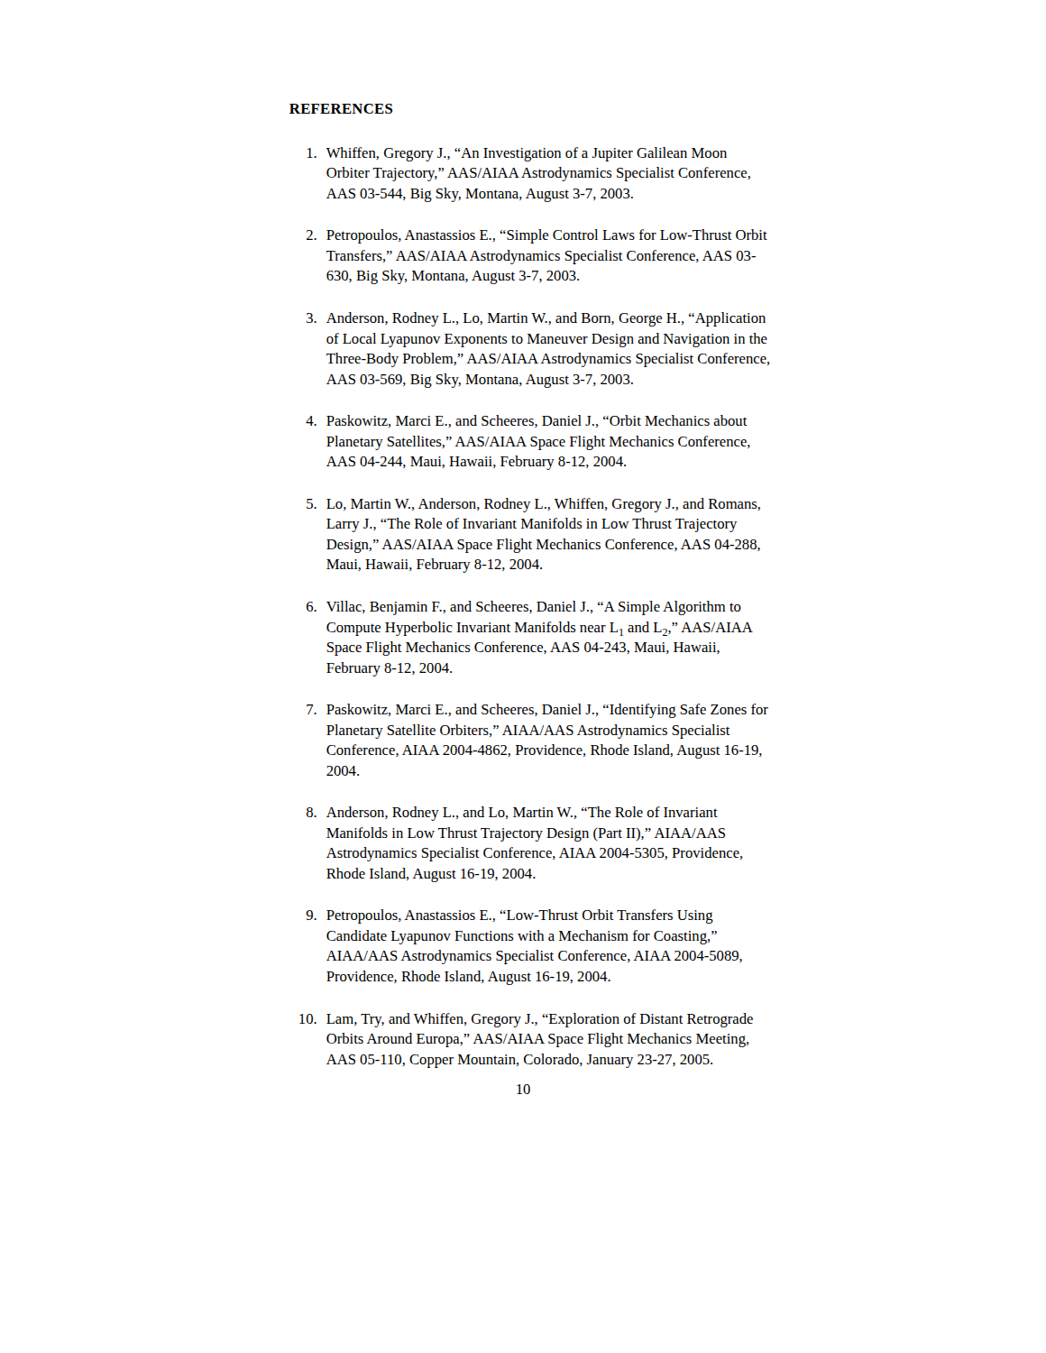REFERENCES
Whiffen, Gregory J., “An Investigation of a Jupiter Galilean Moon Orbiter Trajectory,” AAS/AIAA Astrodynamics Specialist Conference, AAS 03-544, Big Sky, Montana, August 3-7, 2003.
Petropoulos, Anastassios E., “Simple Control Laws for Low-Thrust Orbit Transfers,” AAS/AIAA Astrodynamics Specialist Conference, AAS 03-630, Big Sky, Montana, August 3-7, 2003.
Anderson, Rodney L., Lo, Martin W., and Born, George H., “Application of Local Lyapunov Exponents to Maneuver Design and Navigation in the Three-Body Problem,” AAS/AIAA Astrodynamics Specialist Conference, AAS 03-569, Big Sky, Montana, August 3-7, 2003.
Paskowitz, Marci E., and Scheeres, Daniel J., “Orbit Mechanics about Planetary Satellites,” AAS/AIAA Space Flight Mechanics Conference, AAS 04-244, Maui, Hawaii, February 8-12, 2004.
Lo, Martin W., Anderson, Rodney L., Whiffen, Gregory J., and Romans, Larry J., “The Role of Invariant Manifolds in Low Thrust Trajectory Design,” AAS/AIAA Space Flight Mechanics Conference, AAS 04-288, Maui, Hawaii, February 8-12, 2004.
Villac, Benjamin F., and Scheeres, Daniel J., “A Simple Algorithm to Compute Hyperbolic Invariant Manifolds near L1 and L2,” AAS/AIAA Space Flight Mechanics Conference, AAS 04-243, Maui, Hawaii, February 8-12, 2004.
Paskowitz, Marci E., and Scheeres, Daniel J., “Identifying Safe Zones for Planetary Satellite Orbiters,” AIAA/AAS Astrodynamics Specialist Conference, AIAA 2004-4862, Providence, Rhode Island, August 16-19, 2004.
Anderson, Rodney L., and Lo, Martin W., “The Role of Invariant Manifolds in Low Thrust Trajectory Design (Part II),” AIAA/AAS Astrodynamics Specialist Conference, AIAA 2004-5305, Providence, Rhode Island, August 16-19, 2004.
Petropoulos, Anastassios E., “Low-Thrust Orbit Transfers Using Candidate Lyapunov Functions with a Mechanism for Coasting,” AIAA/AAS Astrodynamics Specialist Conference, AIAA 2004-5089, Providence, Rhode Island, August 16-19, 2004.
Lam, Try, and Whiffen, Gregory J., “Exploration of Distant Retrograde Orbits Around Europa,” AAS/AIAA Space Flight Mechanics Meeting, AAS 05-110, Copper Mountain, Colorado, January 23-27, 2005.
10